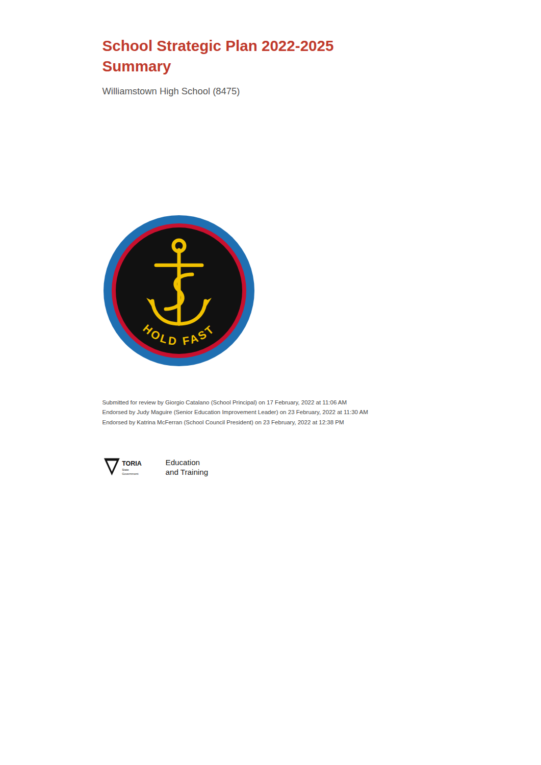School Strategic Plan 2022-2025
Summary
Williamstown High School (8475)
HOLD FAST
Submitted for review by Giorgio Catalano (School Principal) on 17 February, 2022 at 11:06 AM
Endorsed by Judy Maguire (Senior Education Improvement Leader) on 23 February, 2022 at 11:30 AM
Endorsed by Katrina McFerran (School Council President) on 23 February, 2022 at 12:38 PM
TORIA State Government
Education and Training